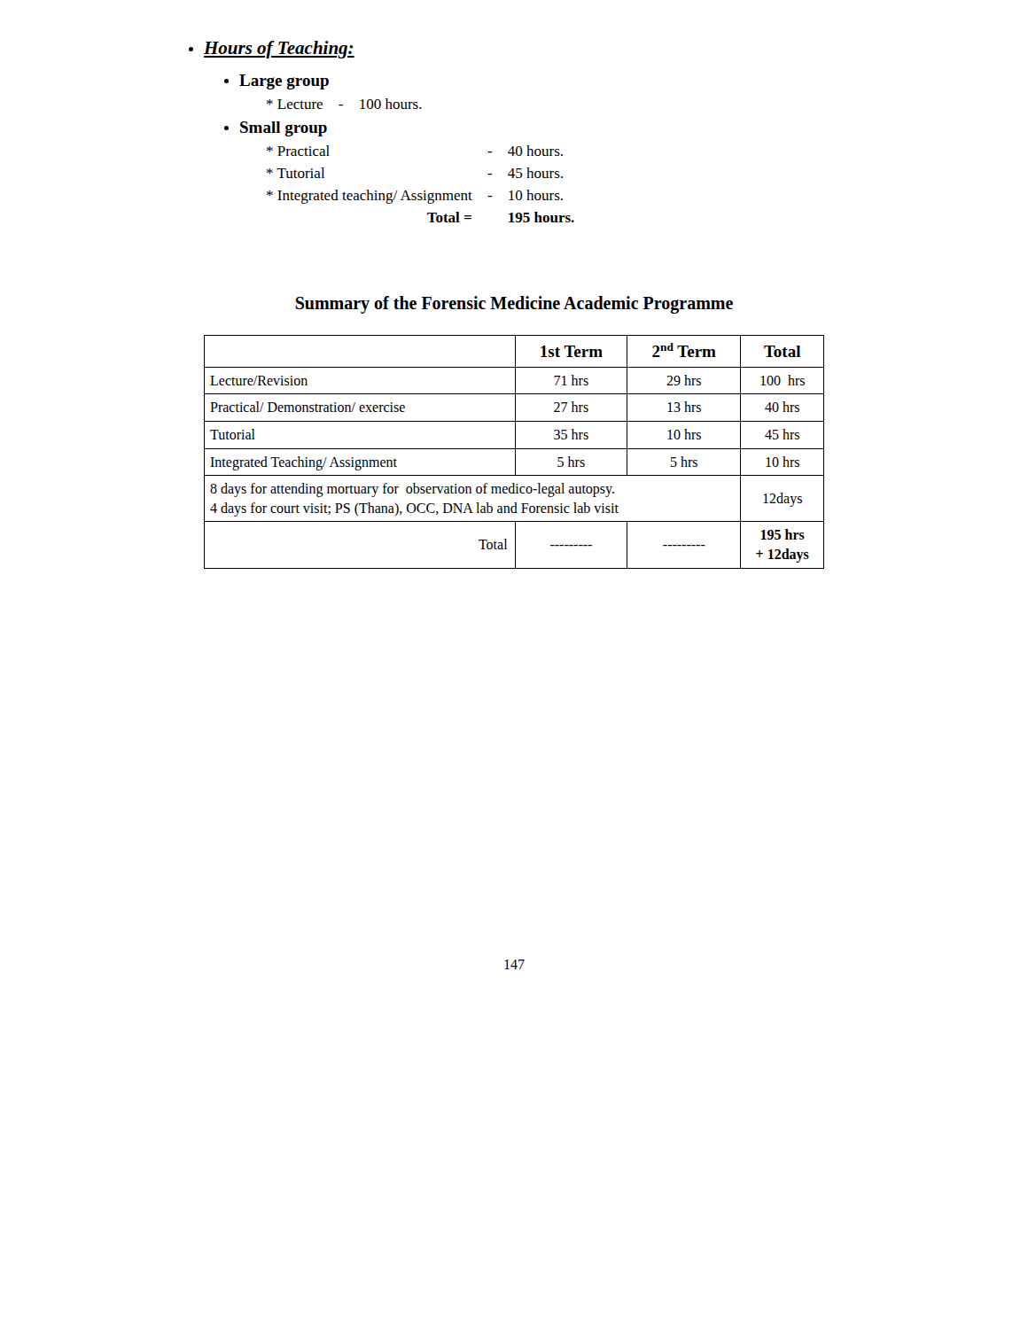Hours of Teaching:
Large group
| * Lecture | - | 100 hours. |
Small group
| * Practical | - | 40 hours. |
| * Tutorial | - | 45 hours. |
| * Integrated teaching/ Assignment | - | 10 hours. |
| Total = | | 195 hours. |
Summary of the Forensic Medicine Academic Programme
| | 1st Term | 2 nd Term | Total |
| --- | --- | --- | --- |
| Lecture/Revision | 71 hrs | 29 hrs | 100 hrs |
| Practical/ Demonstration/ exercise | 27 hrs | 13 hrs | 40 hrs |
| Tutorial | 35 hrs | 10 hrs | 45 hrs |
| Integrated Teaching/ Assignment | 5 hrs | 5 hrs | 10 hrs |
| 8 days for attending mortuary for observation of medico-legal autopsy. 4 days for court visit; PS (Thana), OCC, DNA lab and Forensic lab visit | 12days |
| Total | --------- | --------- | 195 hrs + 12days |
147